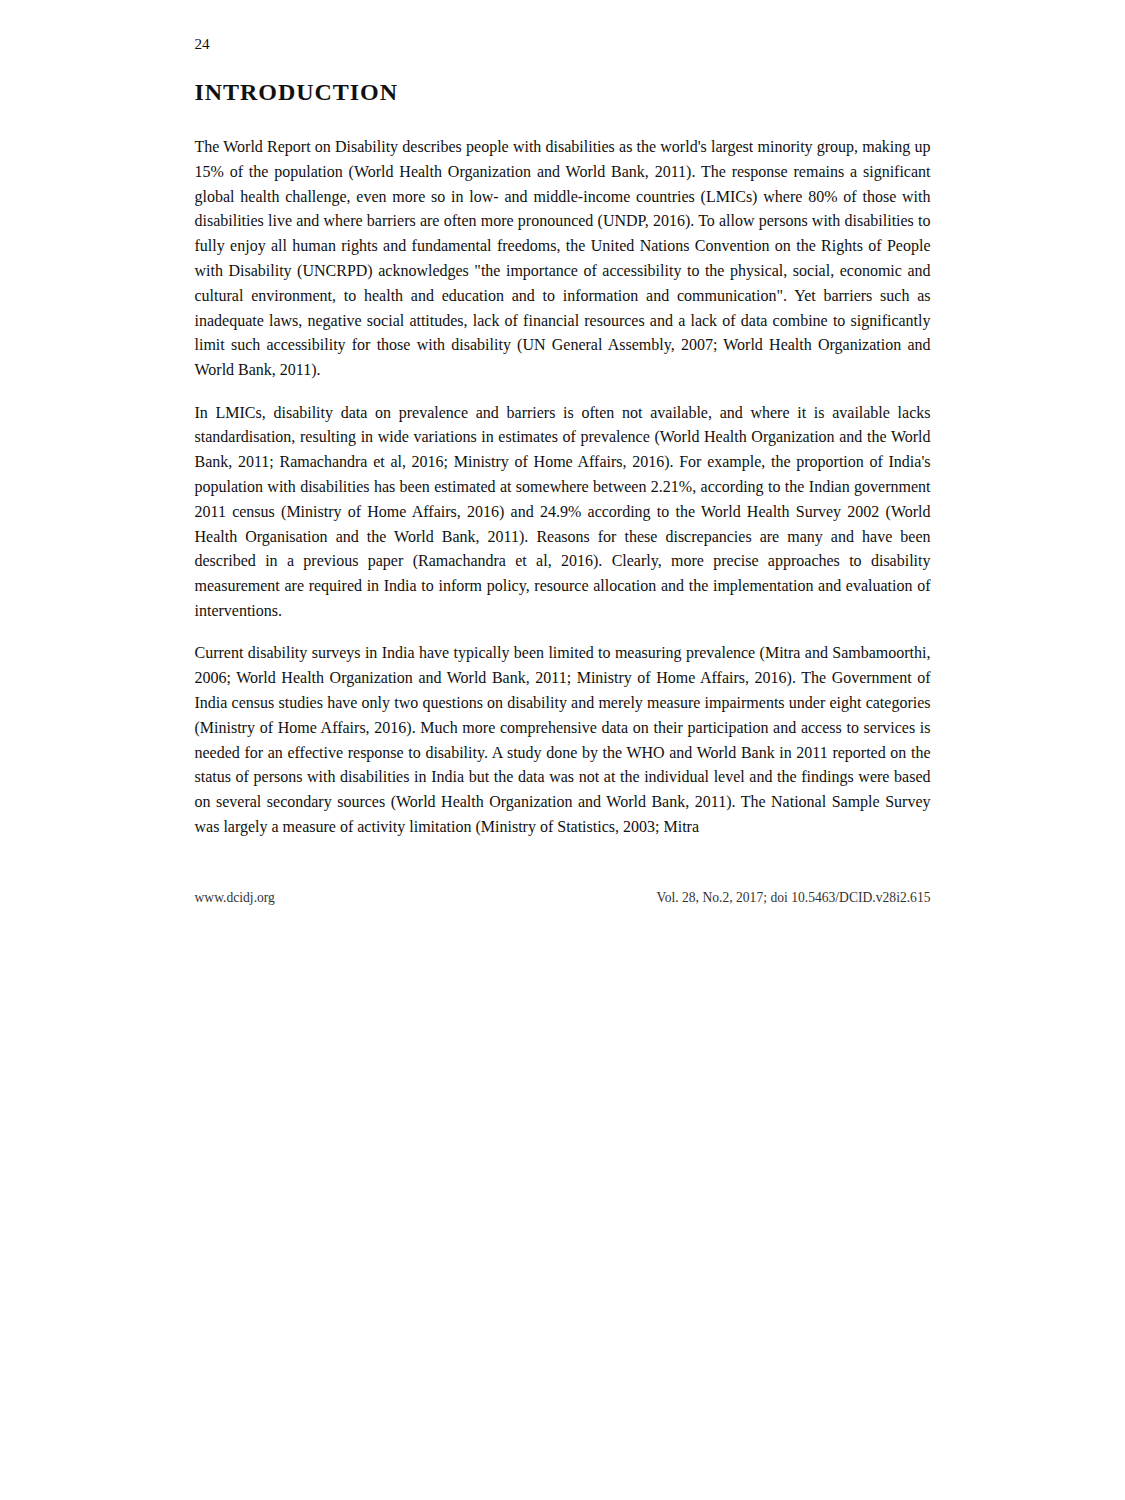24
INTRODUCTION
The World Report on Disability describes people with disabilities as the world's largest minority group, making up 15% of the population (World Health Organization and World Bank, 2011). The response remains a significant global health challenge, even more so in low- and middle-income countries (LMICs) where 80% of those with disabilities live and where barriers are often more pronounced (UNDP, 2016). To allow persons with disabilities to fully enjoy all human rights and fundamental freedoms, the United Nations Convention on the Rights of People with Disability (UNCRPD) acknowledges "the importance of accessibility to the physical, social, economic and cultural environment, to health and education and to information and communication". Yet barriers such as inadequate laws, negative social attitudes, lack of financial resources and a lack of data combine to significantly limit such accessibility for those with disability (UN General Assembly, 2007; World Health Organization and World Bank, 2011).
In LMICs, disability data on prevalence and barriers is often not available, and where it is available lacks standardisation, resulting in wide variations in estimates of prevalence (World Health Organization and the World Bank, 2011; Ramachandra et al, 2016; Ministry of Home Affairs, 2016). For example, the proportion of India's population with disabilities has been estimated at somewhere between 2.21%, according to the Indian government 2011 census (Ministry of Home Affairs, 2016) and 24.9% according to the World Health Survey 2002 (World Health Organisation and the World Bank, 2011). Reasons for these discrepancies are many and have been described in a previous paper (Ramachandra et al, 2016). Clearly, more precise approaches to disability measurement are required in India to inform policy, resource allocation and the implementation and evaluation of interventions.
Current disability surveys in India have typically been limited to measuring prevalence (Mitra and Sambamoorthi, 2006; World Health Organization and World Bank, 2011; Ministry of Home Affairs, 2016). The Government of India census studies have only two questions on disability and merely measure impairments under eight categories (Ministry of Home Affairs, 2016). Much more comprehensive data on their participation and access to services is needed for an effective response to disability. A study done by the WHO and World Bank in 2011 reported on the status of persons with disabilities in India but the data was not at the individual level and the findings were based on several secondary sources (World Health Organization and World Bank, 2011). The National Sample Survey was largely a measure of activity limitation (Ministry of Statistics, 2003; Mitra
www.dcidj.org Vol. 28, No.2, 2017; doi 10.5463/DCID.v28i2.615